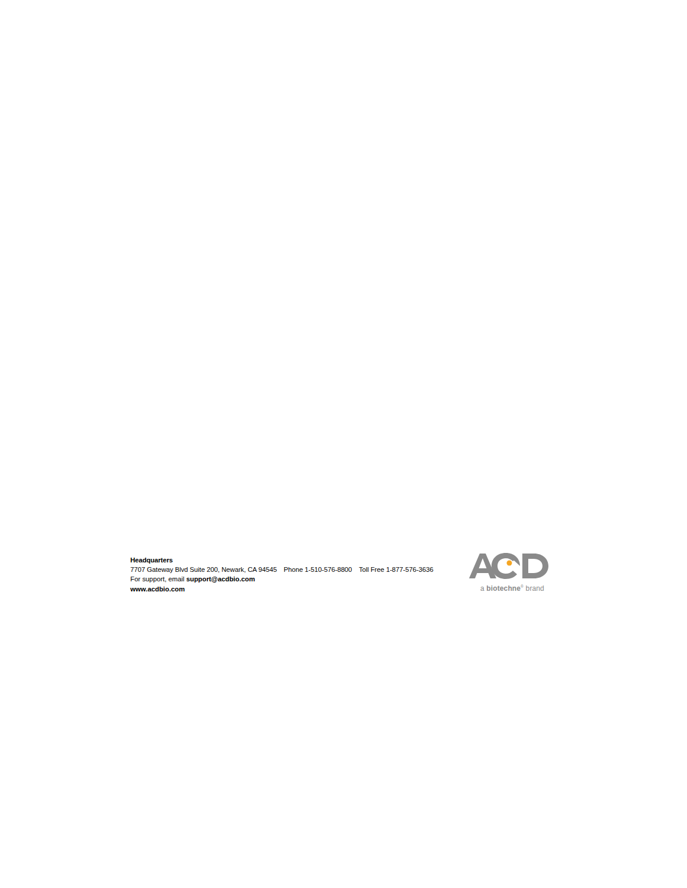Headquarters
7707 Gateway Blvd Suite 200, Newark, CA 94545 Phone 1-510-576-8800 Toll Free 1-877-576-3636
For support, email support@acdbio.com
www.acdbio.com
a bio techne® brand